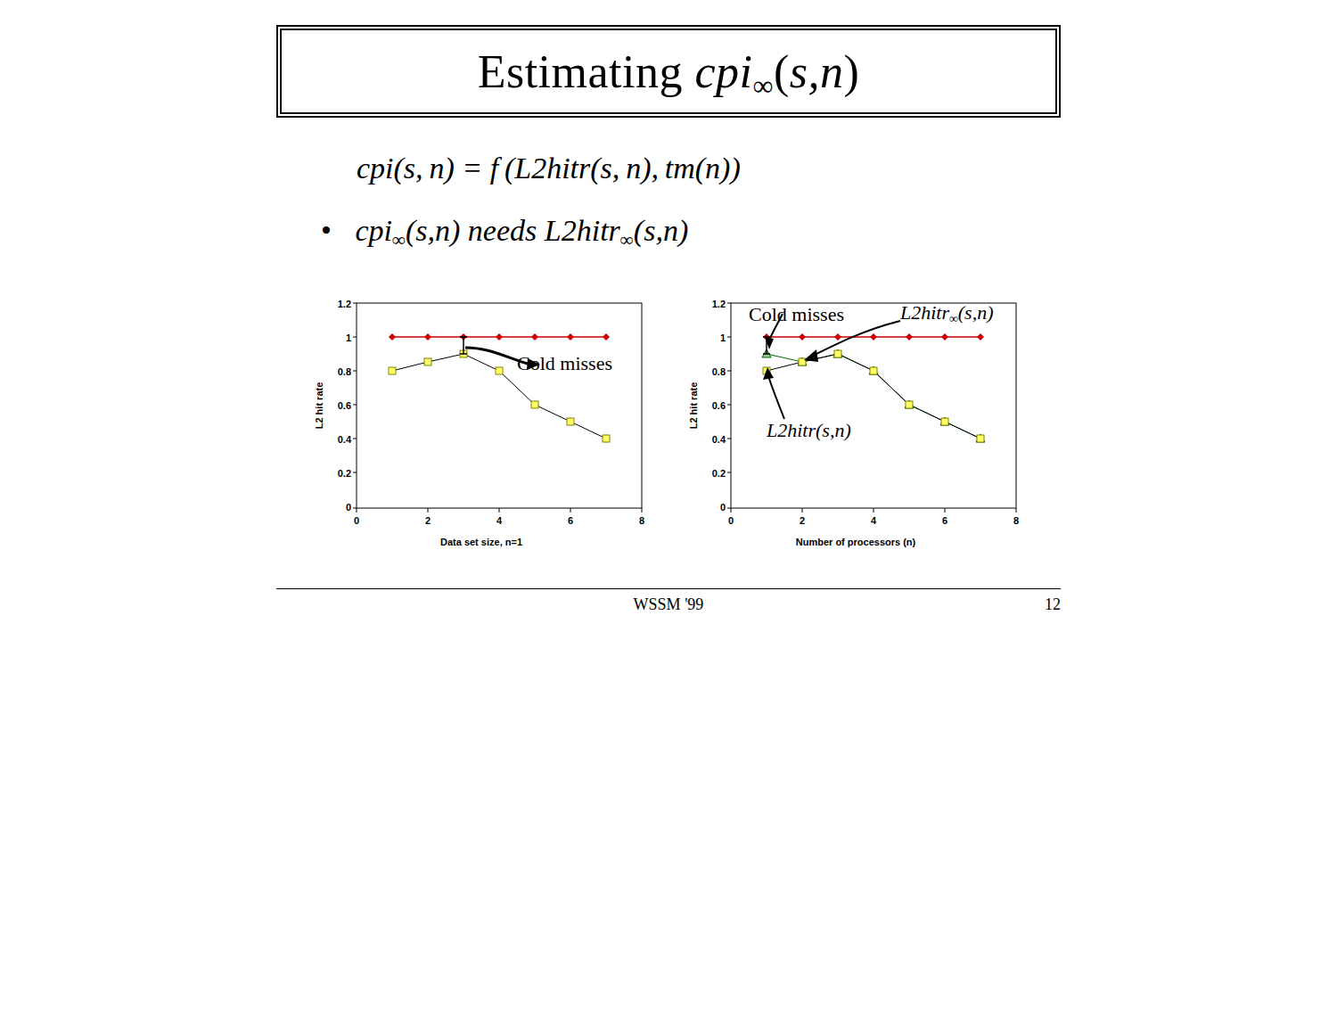Estimating cpi∞(s,n)
cpi(s, n) = f (L2hitr(s, n), tm(n))
cpi∞(s,n) needs L2hitr∞(s,n)
1.2 1 0.8 0.6 0.4 0.2 0 0 2 4 6 8 Data set size, n=1 L2 hit rate
1.2 1 0.8 0.6 0.4 0.2 0 0 2 4 6 8 Number of processors (n) L2 hit rate
Cold misses
Cold misses
L2hitr∞(s,n)
L2hitr(s,n)
WSSM '99 12